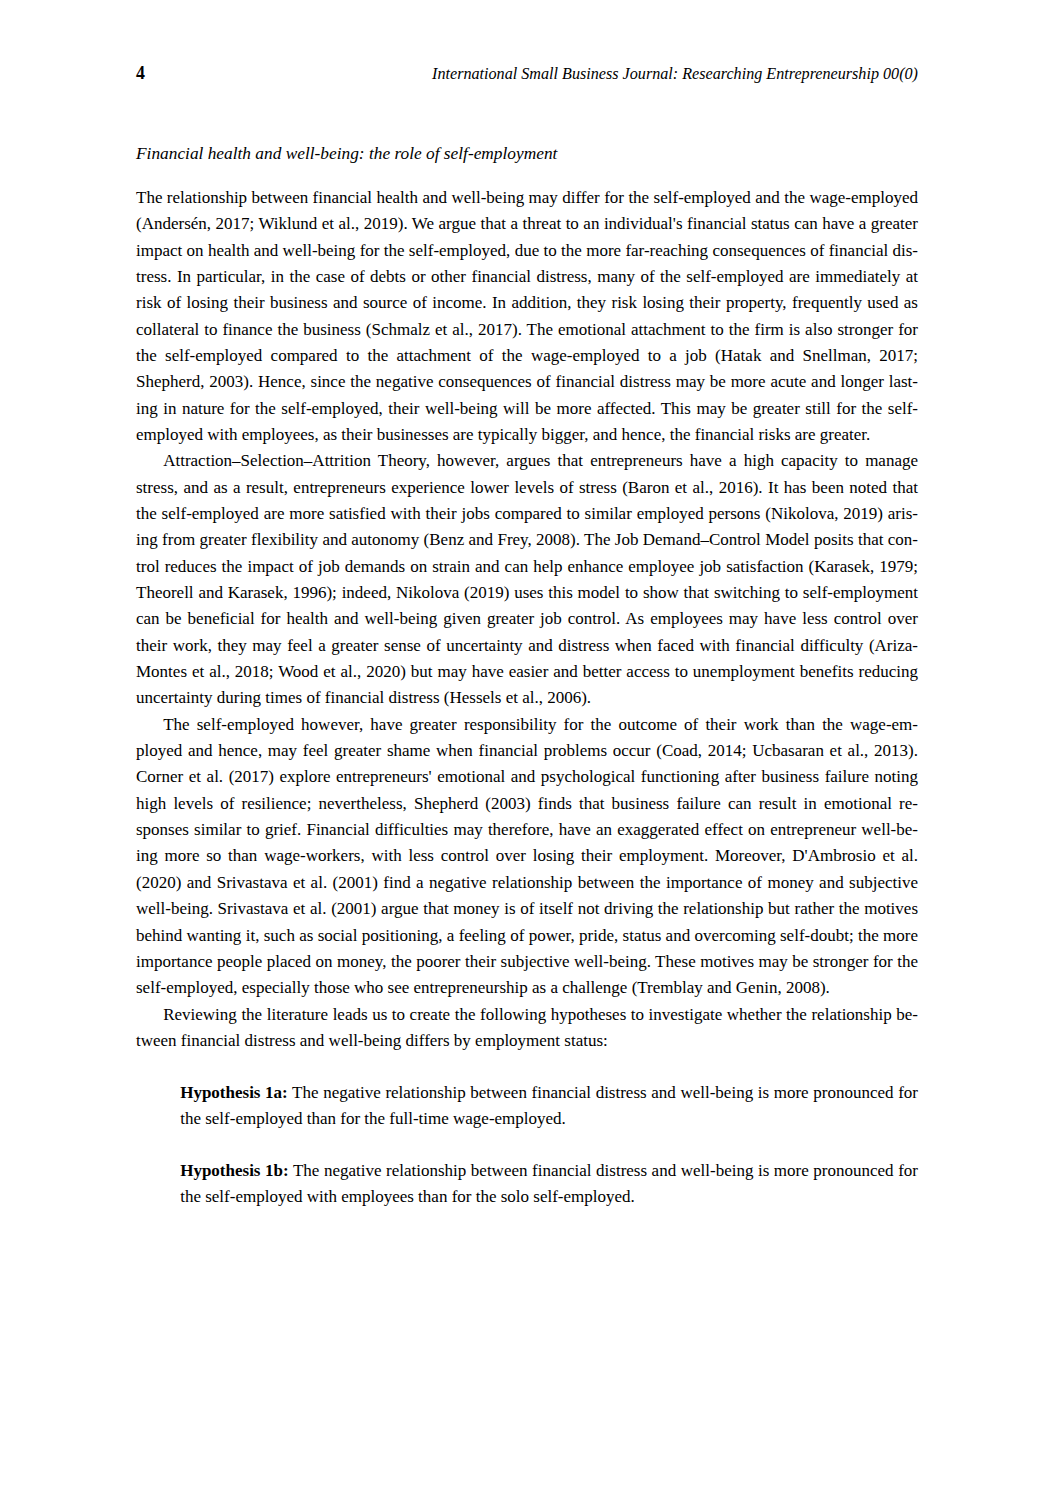4 International Small Business Journal: Researching Entrepreneurship 00(0)
Financial health and well-being: the role of self-employment
The relationship between financial health and well-being may differ for the self-employed and the wage-employed (Andersén, 2017; Wiklund et al., 2019). We argue that a threat to an individual's financial status can have a greater impact on health and well-being for the self-employed, due to the more far-reaching consequences of financial distress. In particular, in the case of debts or other financial distress, many of the self-employed are immediately at risk of losing their business and source of income. In addition, they risk losing their property, frequently used as collateral to finance the business (Schmalz et al., 2017). The emotional attachment to the firm is also stronger for the self-employed compared to the attachment of the wage-employed to a job (Hatak and Snellman, 2017; Shepherd, 2003). Hence, since the negative consequences of financial distress may be more acute and longer lasting in nature for the self-employed, their well-being will be more affected. This may be greater still for the self-employed with employees, as their businesses are typically bigger, and hence, the financial risks are greater.
Attraction–Selection–Attrition Theory, however, argues that entrepreneurs have a high capacity to manage stress, and as a result, entrepreneurs experience lower levels of stress (Baron et al., 2016). It has been noted that the self-employed are more satisfied with their jobs compared to similar employed persons (Nikolova, 2019) arising from greater flexibility and autonomy (Benz and Frey, 2008). The Job Demand–Control Model posits that control reduces the impact of job demands on strain and can help enhance employee job satisfaction (Karasek, 1979; Theorell and Karasek, 1996); indeed, Nikolova (2019) uses this model to show that switching to self-employment can be beneficial for health and well-being given greater job control. As employees may have less control over their work, they may feel a greater sense of uncertainty and distress when faced with financial difficulty (Ariza-Montes et al., 2018; Wood et al., 2020) but may have easier and better access to unemployment benefits reducing uncertainty during times of financial distress (Hessels et al., 2006).
The self-employed however, have greater responsibility for the outcome of their work than the wage-employed and hence, may feel greater shame when financial problems occur (Coad, 2014; Ucbasaran et al., 2013). Corner et al. (2017) explore entrepreneurs' emotional and psychological functioning after business failure noting high levels of resilience; nevertheless, Shepherd (2003) finds that business failure can result in emotional responses similar to grief. Financial difficulties may therefore, have an exaggerated effect on entrepreneur well-being more so than wage-workers, with less control over losing their employment. Moreover, D'Ambrosio et al. (2020) and Srivastava et al. (2001) find a negative relationship between the importance of money and subjective well-being. Srivastava et al. (2001) argue that money is of itself not driving the relationship but rather the motives behind wanting it, such as social positioning, a feeling of power, pride, status and overcoming self-doubt; the more importance people placed on money, the poorer their subjective well-being. These motives may be stronger for the self-employed, especially those who see entrepreneurship as a challenge (Tremblay and Genin, 2008).
Reviewing the literature leads us to create the following hypotheses to investigate whether the relationship between financial distress and well-being differs by employment status:
Hypothesis 1a: The negative relationship between financial distress and well-being is more pronounced for the self-employed than for the full-time wage-employed.
Hypothesis 1b: The negative relationship between financial distress and well-being is more pronounced for the self-employed with employees than for the solo self-employed.